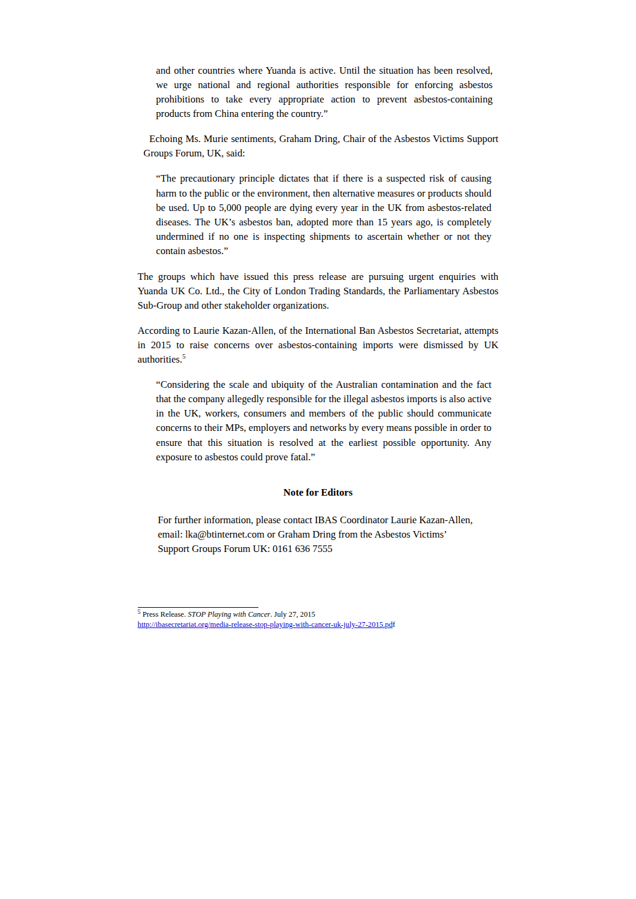and other countries where Yuanda is active. Until the situation has been resolved, we urge national and regional authorities responsible for enforcing asbestos prohibitions to take every appropriate action to prevent asbestos-containing products from China entering the country.”
Echoing Ms. Murie sentiments, Graham Dring, Chair of the Asbestos Victims Support Groups Forum, UK, said:
“The precautionary principle dictates that if there is a suspected risk of causing harm to the public or the environment, then alternative measures or products should be used. Up to 5,000 people are dying every year in the UK from asbestos-related diseases. The UK’s asbestos ban, adopted more than 15 years ago, is completely undermined if no one is inspecting shipments to ascertain whether or not they contain asbestos.”
The groups which have issued this press release are pursuing urgent enquiries with Yuanda UK Co. Ltd., the City of London Trading Standards, the Parliamentary Asbestos Sub-Group and other stakeholder organizations.
According to Laurie Kazan-Allen, of the International Ban Asbestos Secretariat, attempts in 2015 to raise concerns over asbestos-containing imports were dismissed by UK authorities.5
“Considering the scale and ubiquity of the Australian contamination and the fact that the company allegedly responsible for the illegal asbestos imports is also active in the UK, workers, consumers and members of the public should communicate concerns to their MPs, employers and networks by every means possible in order to ensure that this situation is resolved at the earliest possible opportunity. Any exposure to asbestos could prove fatal.”
Note for Editors
For further information, please contact IBAS Coordinator Laurie Kazan-Allen, email: lka@btinternet.com or Graham Dring from the Asbestos Victims’ Support Groups Forum UK: 0161 636 7555
5 Press Release. STOP Playing with Cancer. July 27, 2015
http://ibasecretariat.org/media-release-stop-playing-with-cancer-uk-july-27-2015.pdf